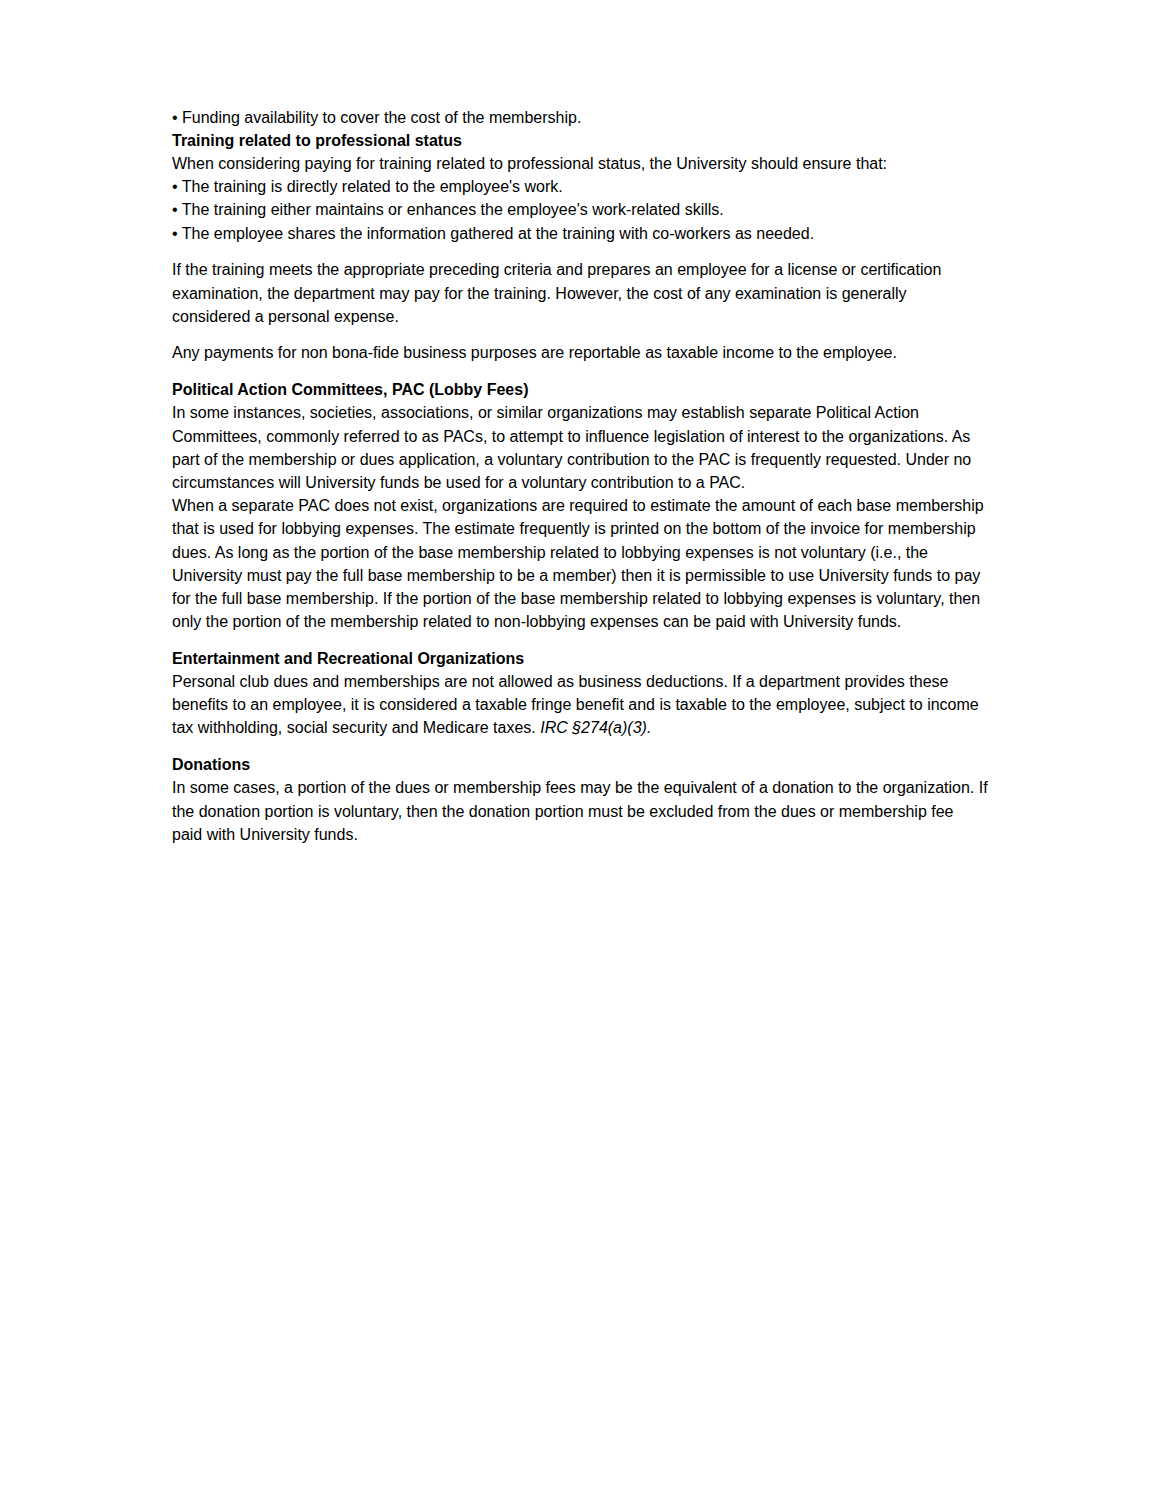• Funding availability to cover the cost of the membership.
Training related to professional status
When considering paying for training related to professional status, the University should ensure that:
• The training is directly related to the employee's work.
• The training either maintains or enhances the employee's work-related skills.
• The employee shares the information gathered at the training with co-workers as needed.
If the training meets the appropriate preceding criteria and prepares an employee for a license or certification examination, the department may pay for the training. However, the cost of any examination is generally considered a personal expense.
Any payments for non bona-fide business purposes are reportable as taxable income to the employee.
Political Action Committees, PAC (Lobby Fees)
In some instances, societies, associations, or similar organizations may establish separate Political Action Committees, commonly referred to as PACs, to attempt to influence legislation of interest to the organizations. As part of the membership or dues application, a voluntary contribution to the PAC is frequently requested. Under no circumstances will University funds be used for a voluntary contribution to a PAC.
When a separate PAC does not exist, organizations are required to estimate the amount of each base membership that is used for lobbying expenses. The estimate frequently is printed on the bottom of the invoice for membership dues. As long as the portion of the base membership related to lobbying expenses is not voluntary (i.e., the University must pay the full base membership to be a member) then it is permissible to use University funds to pay for the full base membership. If the portion of the base membership related to lobbying expenses is voluntary, then only the portion of the membership related to non-lobbying expenses can be paid with University funds.
Entertainment and Recreational Organizations
Personal club dues and memberships are not allowed as business deductions. If a department provides these benefits to an employee, it is considered a taxable fringe benefit and is taxable to the employee, subject to income tax withholding, social security and Medicare taxes. IRC §274(a)(3).
Donations
In some cases, a portion of the dues or membership fees may be the equivalent of a donation to the organization. If the donation portion is voluntary, then the donation portion must be excluded from the dues or membership fee paid with University funds.